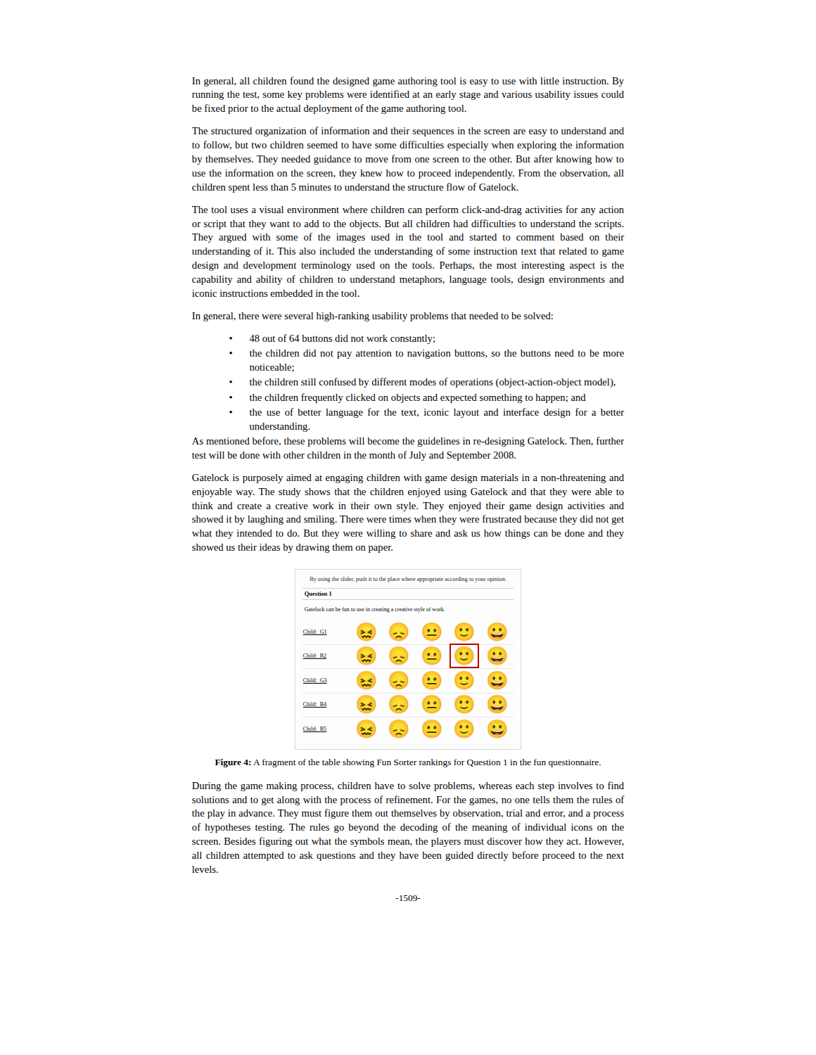In general, all children found the designed game authoring tool is easy to use with little instruction. By running the test, some key problems were identified at an early stage and various usability issues could be fixed prior to the actual deployment of the game authoring tool.
The structured organization of information and their sequences in the screen are easy to understand and to follow, but two children seemed to have some difficulties especially when exploring the information by themselves. They needed guidance to move from one screen to the other. But after knowing how to use the information on the screen, they knew how to proceed independently. From the observation, all children spent less than 5 minutes to understand the structure flow of Gatelock.
The tool uses a visual environment where children can perform click-and-drag activities for any action or script that they want to add to the objects. But all children had difficulties to understand the scripts. They argued with some of the images used in the tool and started to comment based on their understanding of it. This also included the understanding of some instruction text that related to game design and development terminology used on the tools. Perhaps, the most interesting aspect is the capability and ability of children to understand metaphors, language tools, design environments and iconic instructions embedded in the tool.
In general, there were several high-ranking usability problems that needed to be solved:
48 out of 64 buttons did not work constantly;
the children did not pay attention to navigation buttons, so the buttons need to be more noticeable;
the children still confused by different modes of operations (object-action-object model),
the children frequently clicked on objects and expected something to happen; and
the use of better language for the text, iconic layout and interface design for a better understanding.
As mentioned before, these problems will become the guidelines in re-designing Gatelock. Then, further test will be done with other children in the month of July and September 2008.
Gatelock is purposely aimed at engaging children with game design materials in a non-threatening and enjoyable way. The study shows that the children enjoyed using Gatelock and that they were able to think and create a creative work in their own style. They enjoyed their game design activities and showed it by laughing and smiling. There were times when they were frustrated because they did not get what they intended to do. But they were willing to share and ask us how things can be done and they showed us their ideas by drawing them on paper.
By using the slider, push it to the place where appropriate according to your opinion.
Question 1
Gatelock can be fun to use in creating a creative style of work.
| Child: G1 | 😖 | 😞 | 😐 | 🙂 | 😀 |
| Child: B2 | 😖 | 😞 | 😐 | 🙂 | 😀 |
| Child: G3 | 😖 | 😞 | 😐 | 🙂 | 😀 |
| Child: B4 | 😖 | 😞 | 😐 | 🙂 | 😀 |
| Child: B5 | 😖 | 😞 | 😐 | 🙂 | 😀 |
Figure 4: A fragment of the table showing Fun Sorter rankings for Question 1 in the fun questionnaire.
During the game making process, children have to solve problems, whereas each step involves to find solutions and to get along with the process of refinement. For the games, no one tells them the rules of the play in advance. They must figure them out themselves by observation, trial and error, and a process of hypotheses testing. The rules go beyond the decoding of the meaning of individual icons on the screen. Besides figuring out what the symbols mean, the players must discover how they act. However, all children attempted to ask questions and they have been guided directly before proceed to the next levels.
-1509-